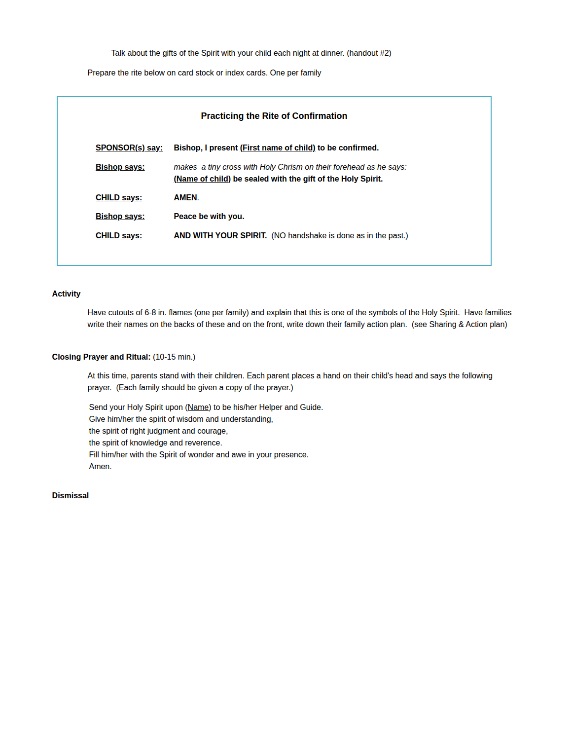Talk about the gifts of the Spirit with your child each night at dinner. (handout #2)
Prepare the rite below on card stock or index cards. One per family
Practicing the Rite of Confirmation
| SPONSOR(s) say: | Bishop, I present (First name of child) to be confirmed. |
| Bishop says: | makes a tiny cross with Holy Chrism on their forehead as he says: (Name of child) be sealed with the gift of the Holy Spirit. |
| CHILD says: | AMEN . |
| Bishop says: | Peace be with you. |
| CHILD says: | AND WITH YOUR SPIRIT. (NO handshake is done as in the past.) |
Activity
Have cutouts of 6-8 in. flames (one per family) and explain that this is one of the symbols of the Holy Spirit. Have families write their names on the backs of these and on the front, write down their family action plan. (see Sharing & Action plan)
Closing Prayer and Ritual: (10-15 min.)
At this time, parents stand with their children. Each parent places a hand on their child's head and says the following prayer. (Each family should be given a copy of the prayer.)
Send your Holy Spirit upon (Name) to be his/her Helper and Guide.
Give him/her the spirit of wisdom and understanding,
the spirit of right judgment and courage,
the spirit of knowledge and reverence.
Fill him/her with the Spirit of wonder and awe in your presence.
Amen.
Dismissal